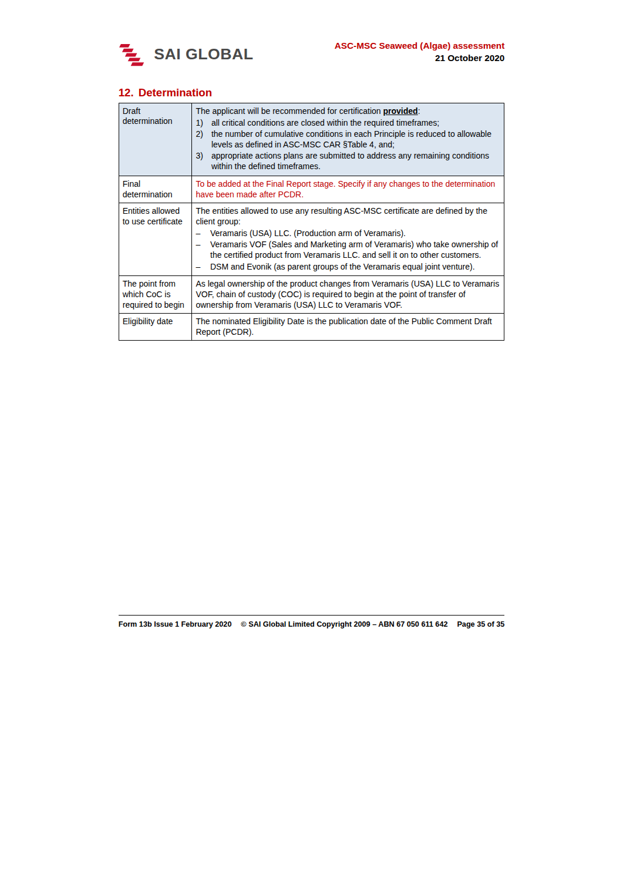SAI GLOBAL
ASC-MSC Seaweed (Algae) assessment
21 October 2020
12. Determination
| Draft determination | The applicant will be recommended for certification provided : 1) all critical conditions are closed within the required timeframes; 2) the number of cumulative conditions in each Principle is reduced to allowable levels as defined in ASC-MSC CAR §Table 4, and; 3) appropriate actions plans are submitted to address any remaining conditions within the defined timeframes. |
| Final determination | To be added at the Final Report stage. Specify if any changes to the determination have been made after PCDR. |
| Entities allowed to use certificate | The entities allowed to use any resulting ASC-MSC certificate are defined by the client group: – Veramaris (USA) LLC. (Production arm of Veramaris). – Veramaris VOF (Sales and Marketing arm of Veramaris) who take ownership of the certified product from Veramaris LLC. and sell it on to other customers. – DSM and Evonik (as parent groups of the Veramaris equal joint venture). |
| The point from which CoC is required to begin | As legal ownership of the product changes from Veramaris (USA) LLC to Veramaris VOF, chain of custody (COC) is required to begin at the point of transfer of ownership from Veramaris (USA) LLC to Veramaris VOF. |
| Eligibility date | The nominated Eligibility Date is the publication date of the Public Comment Draft Report (PCDR). |
Form 13b Issue 1 February 2020
© SAI Global Limited Copyright 2009 – ABN 67 050 611 642
Page 35 of 35